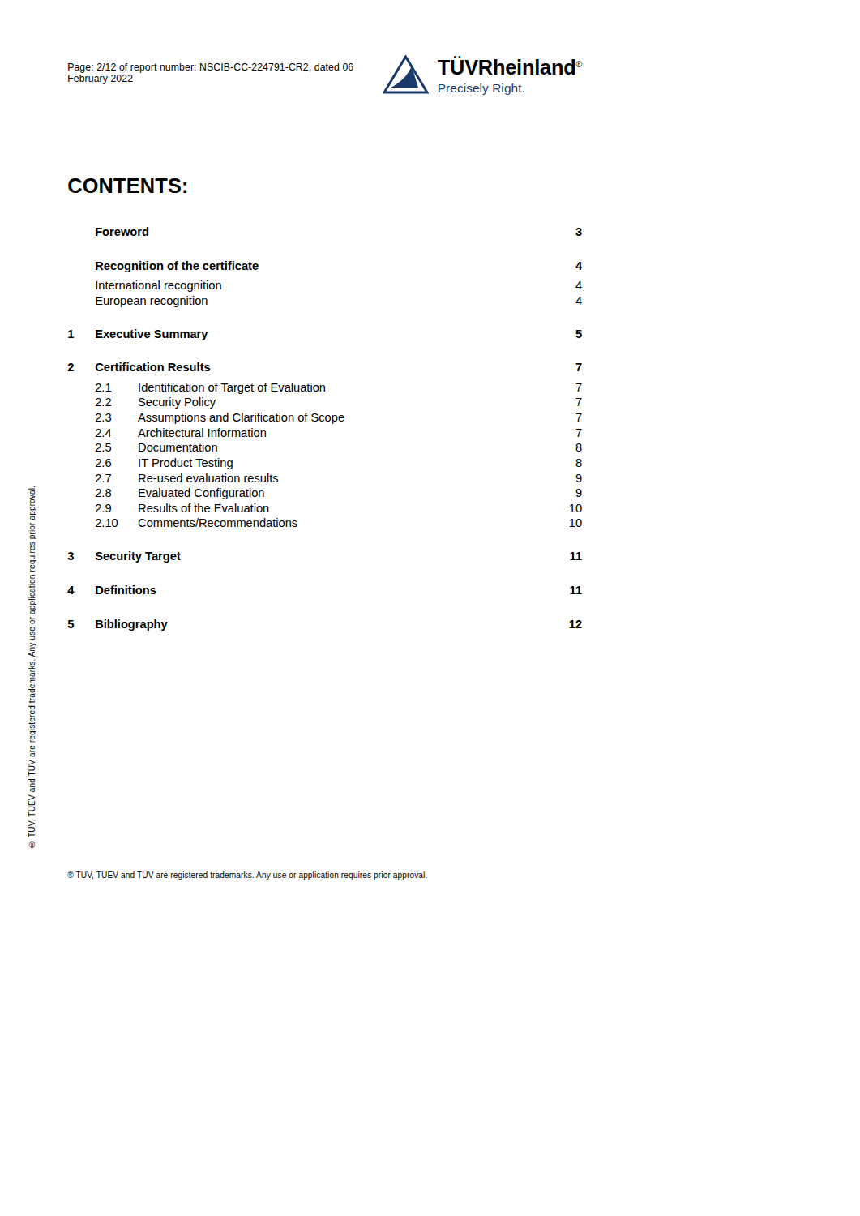Page: 2/12 of report number: NSCIB-CC-224791-CR2, dated 06 February 2022
TÜVRheinland®
Precisely Right.
CONTENTS:
| | Foreword | 3 |
| | Recognition of the certificate | 4 |
| | International recognition | 4 |
| | European recognition | 4 |
| 1 | Executive Summary | 5 |
| 2 | Certification Results | 7 |
| | 2.1 | Identification of Target of Evaluation | 7 |
| | 2.2 | Security Policy | 7 |
| | 2.3 | Assumptions and Clarification of Scope | 7 |
| | 2.4 | Architectural Information | 7 |
| | 2.5 | Documentation | 8 |
| | 2.6 | IT Product Testing | 8 |
| | 2.7 | Re-used evaluation results | 9 |
| | 2.8 | Evaluated Configuration | 9 |
| | 2.9 | Results of the Evaluation | 10 |
| | 2.10 | Comments/Recommendations | 10 |
| 3 | Security Target | 11 |
| 4 | Definitions | 11 |
| 5 | Bibliography | 12 |
® TÜV, TUEV and TUV are registered trademarks. Any use or application requires prior approval.
® TÜV, TUEV and TUV are registered trademarks. Any use or application requires prior approval.